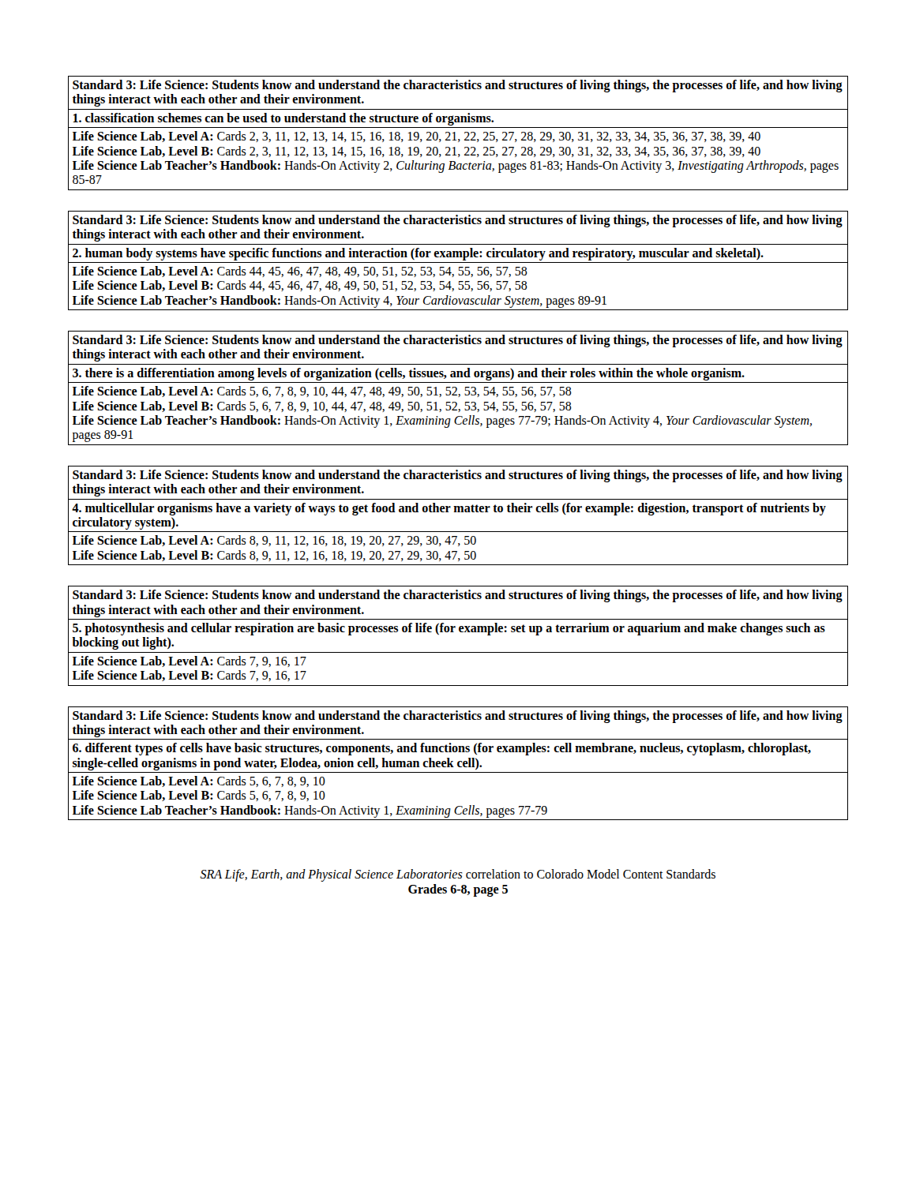| Standard 3: Life Science: Students know and understand the characteristics and structures of living things, the processes of life, and how living things interact with each other and their environment. |
| 1. classification schemes can be used to understand the structure of organisms. |
| Life Science Lab, Level A: Cards 2, 3, 11, 12, 13, 14, 15, 16, 18, 19, 20, 21, 22, 25, 27, 28, 29, 30, 31, 32, 33, 34, 35, 36, 37, 38, 39, 40 Life Science Lab, Level B: Cards 2, 3, 11, 12, 13, 14, 15, 16, 18, 19, 20, 21, 22, 25, 27, 28, 29, 30, 31, 32, 33, 34, 35, 36, 37, 38, 39, 40 Life Science Lab Teacher’s Handbook: Hands-On Activity 2, Culturing Bacteria, pages 81-83; Hands-On Activity 3, Investigating Arthropods, pages 85-87 |
| Standard 3: Life Science: Students know and understand the characteristics and structures of living things, the processes of life, and how living things interact with each other and their environment. |
| 2. human body systems have specific functions and interaction (for example: circulatory and respiratory, muscular and skeletal). |
| Life Science Lab, Level A: Cards 44, 45, 46, 47, 48, 49, 50, 51, 52, 53, 54, 55, 56, 57, 58 Life Science Lab, Level B: Cards 44, 45, 46, 47, 48, 49, 50, 51, 52, 53, 54, 55, 56, 57, 58 Life Science Lab Teacher’s Handbook: Hands-On Activity 4, Your Cardiovascular System, pages 89-91 |
| Standard 3: Life Science: Students know and understand the characteristics and structures of living things, the processes of life, and how living things interact with each other and their environment. |
| 3. there is a differentiation among levels of organization (cells, tissues, and organs) and their roles within the whole organism. |
| Life Science Lab, Level A: Cards 5, 6, 7, 8, 9, 10, 44, 47, 48, 49, 50, 51, 52, 53, 54, 55, 56, 57, 58 Life Science Lab, Level B: Cards 5, 6, 7, 8, 9, 10, 44, 47, 48, 49, 50, 51, 52, 53, 54, 55, 56, 57, 58 Life Science Lab Teacher’s Handbook: Hands-On Activity 1, Examining Cells, pages 77-79; Hands-On Activity 4, Your Cardiovascular System, pages 89-91 |
| Standard 3: Life Science: Students know and understand the characteristics and structures of living things, the processes of life, and how living things interact with each other and their environment. |
| 4. multicellular organisms have a variety of ways to get food and other matter to their cells (for example: digestion, transport of nutrients by circulatory system). |
| Life Science Lab, Level A: Cards 8, 9, 11, 12, 16, 18, 19, 20, 27, 29, 30, 47, 50 Life Science Lab, Level B: Cards 8, 9, 11, 12, 16, 18, 19, 20, 27, 29, 30, 47, 50 |
| Standard 3: Life Science: Students know and understand the characteristics and structures of living things, the processes of life, and how living things interact with each other and their environment. |
| 5. photosynthesis and cellular respiration are basic processes of life (for example: set up a terrarium or aquarium and make changes such as blocking out light). |
| Life Science Lab, Level A: Cards 7, 9, 16, 17 Life Science Lab, Level B: Cards 7, 9, 16, 17 |
| Standard 3: Life Science: Students know and understand the characteristics and structures of living things, the processes of life, and how living things interact with each other and their environment. |
| 6. different types of cells have basic structures, components, and functions (for examples: cell membrane, nucleus, cytoplasm, chloroplast, single-celled organisms in pond water, Elodea, onion cell, human cheek cell). |
| Life Science Lab, Level A: Cards 5, 6, 7, 8, 9, 10 Life Science Lab, Level B: Cards 5, 6, 7, 8, 9, 10 Life Science Lab Teacher’s Handbook: Hands-On Activity 1, Examining Cells, pages 77-79 |
SRA Life, Earth, and Physical Science Laboratories correlation to Colorado Model Content Standards
Grades 6-8, page 5